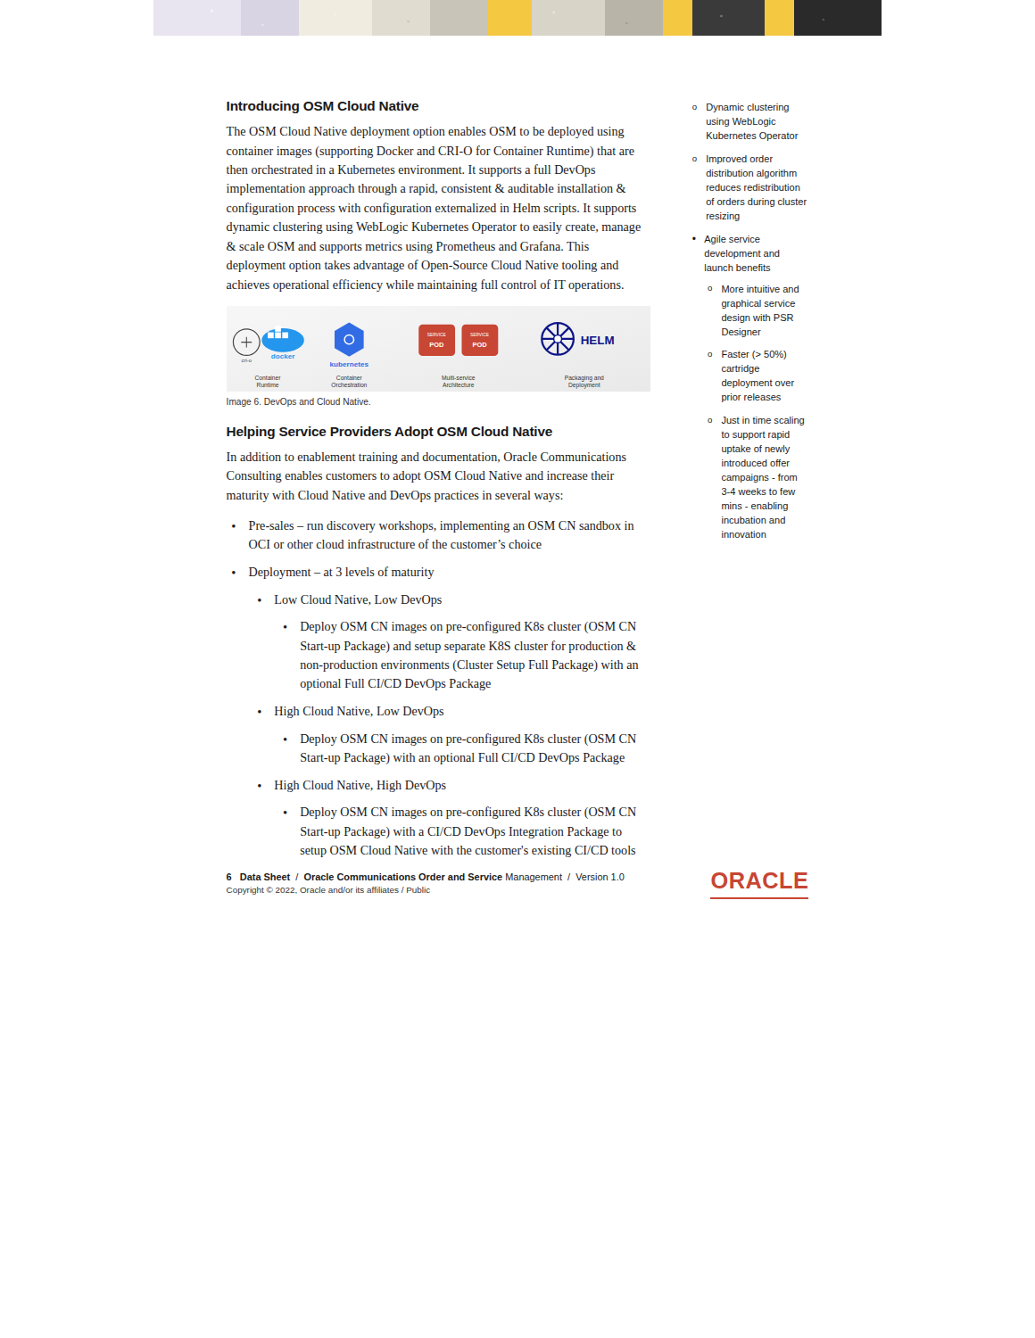Introducing OSM Cloud Native
The OSM Cloud Native deployment option enables OSM to be deployed using container images (supporting Docker and CRI-O for Container Runtime) that are then orchestrated in a Kubernetes environment. It supports a full DevOps implementation approach through a rapid, consistent & auditable installation & configuration process with configuration externalized in Helm scripts. It supports dynamic clustering using WebLogic Kubernetes Operator to easily create, manage & scale OSM and supports metrics using Prometheus and Grafana. This deployment option takes advantage of Open-Source Cloud Native tooling and achieves operational efficiency while maintaining full control of IT operations.
Image 6. DevOps and Cloud Native.
Helping Service Providers Adopt OSM Cloud Native
In addition to enablement training and documentation, Oracle Communications Consulting enables customers to adopt OSM Cloud Native and increase their maturity with Cloud Native and DevOps practices in several ways:
Pre-sales – run discovery workshops, implementing an OSM CN sandbox in OCI or other cloud infrastructure of the customer’s choice
Deployment – at 3 levels of maturity
Low Cloud Native, Low DevOps
Deploy OSM CN images on pre-configured K8s cluster (OSM CN Start-up Package) and setup separate K8S cluster for production & non-production environments (Cluster Setup Full Package) with an optional Full CI/CD DevOps Package
High Cloud Native, Low DevOps
Deploy OSM CN images on pre-configured K8s cluster (OSM CN Start-up Package) with an optional Full CI/CD DevOps Package
High Cloud Native, High DevOps
Deploy OSM CN images on pre-configured K8s cluster (OSM CN Start-up Package) with a CI/CD DevOps Integration Package to setup OSM Cloud Native with the customer's existing CI/CD tools
Dynamic clustering using WebLogic Kubernetes Operator
Improved order distribution algorithm reduces redistribution of orders during cluster resizing
Agile service development and launch benefits
More intuitive and graphical service design with PSR Designer
Faster (> 50%) cartridge deployment over prior releases
Just in time scaling to support rapid uptake of newly introduced offer campaigns - from 3-4 weeks to few mins - enabling incubation and innovation
6 Data Sheet / Oracle Communications Order and Service Management / Version 1.0
Copyright © 2022, Oracle and/or its affiliates / Public
ORACLE